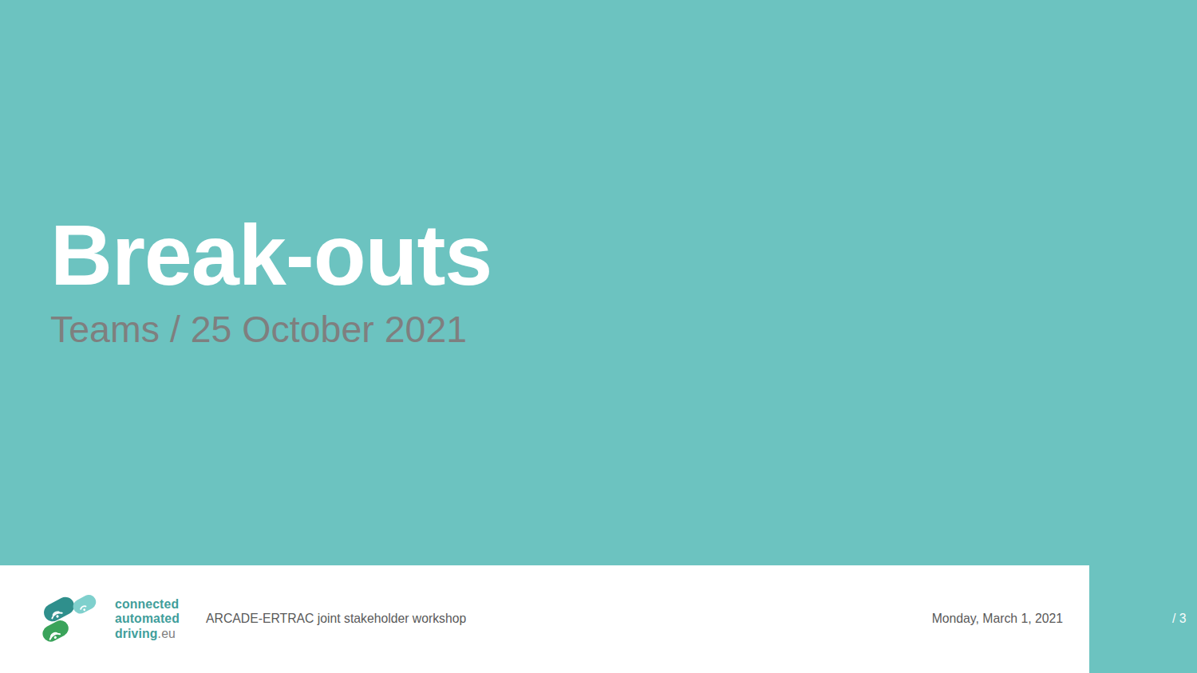Break-outs
Teams / 25 October 2021
connected
automated
driving.eu
ARCADE-ERTRAC joint stakeholder workshop
Monday, March 1, 2021
/ 3